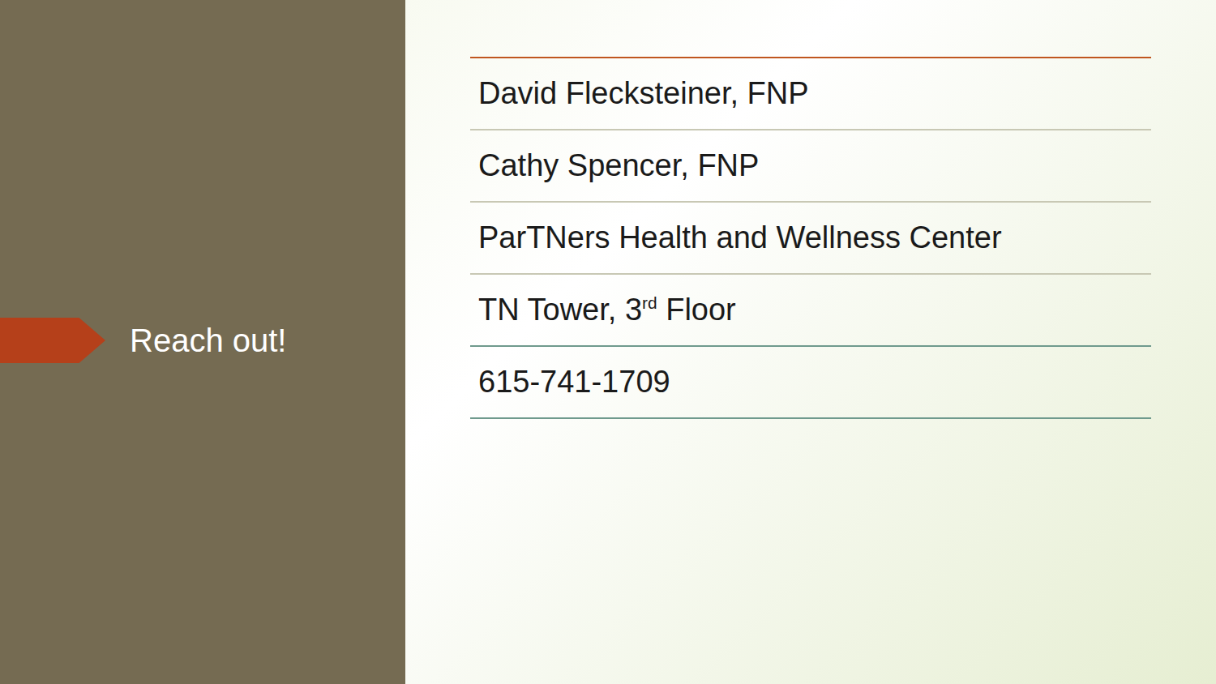Reach out!
David Flecksteiner, FNP
Cathy Spencer, FNP
ParTNers Health and Wellness Center
TN Tower, 3rd Floor
615-741-1709